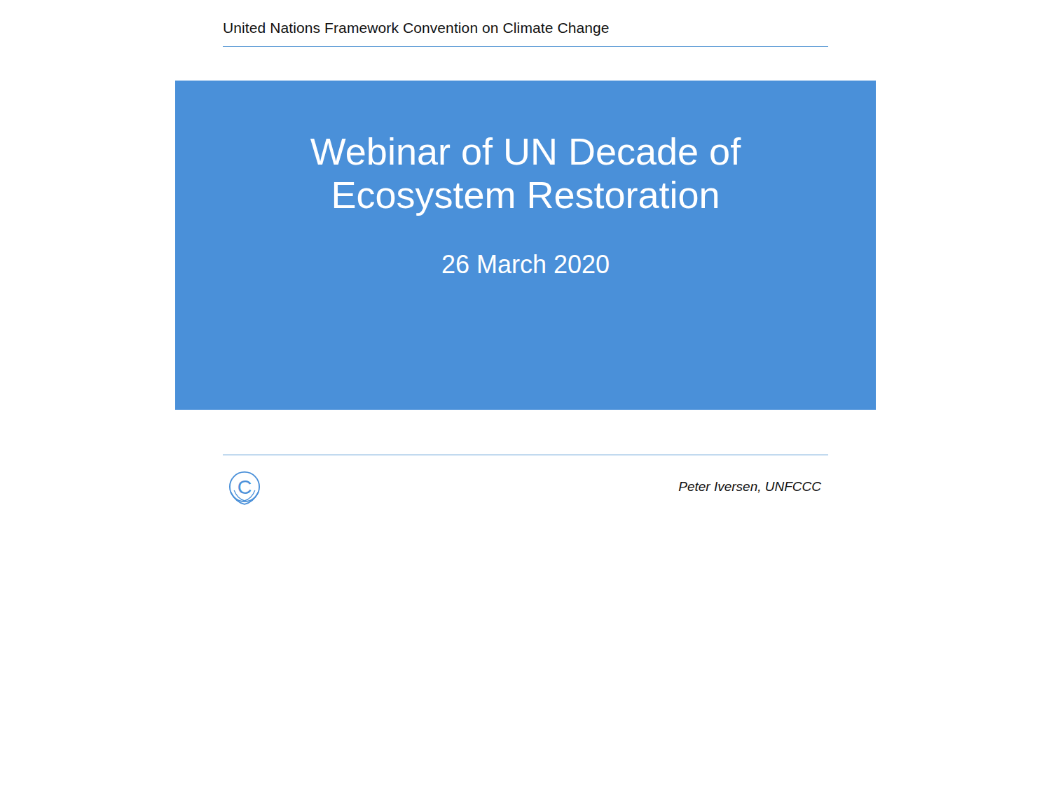United Nations Framework Convention on Climate Change
Webinar of UN Decade of Ecosystem Restoration
26 March 2020
C
Peter Iversen, UNFCCC